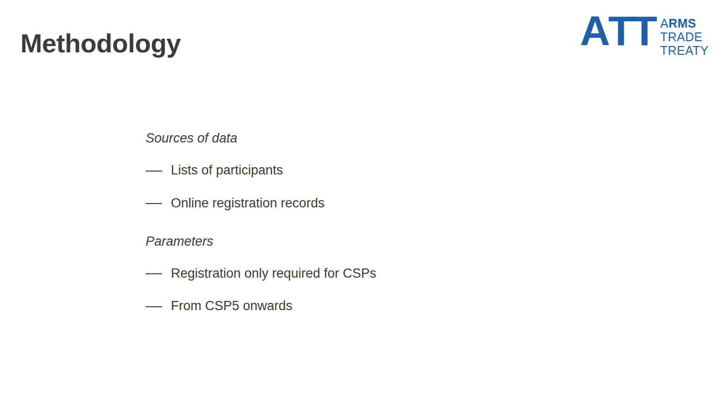Methodology
ATT
ARMS TRADE TREATY
Sources of data
Lists of participants
Online registration records
Parameters
Registration only required for CSPs
From CSP5 onwards